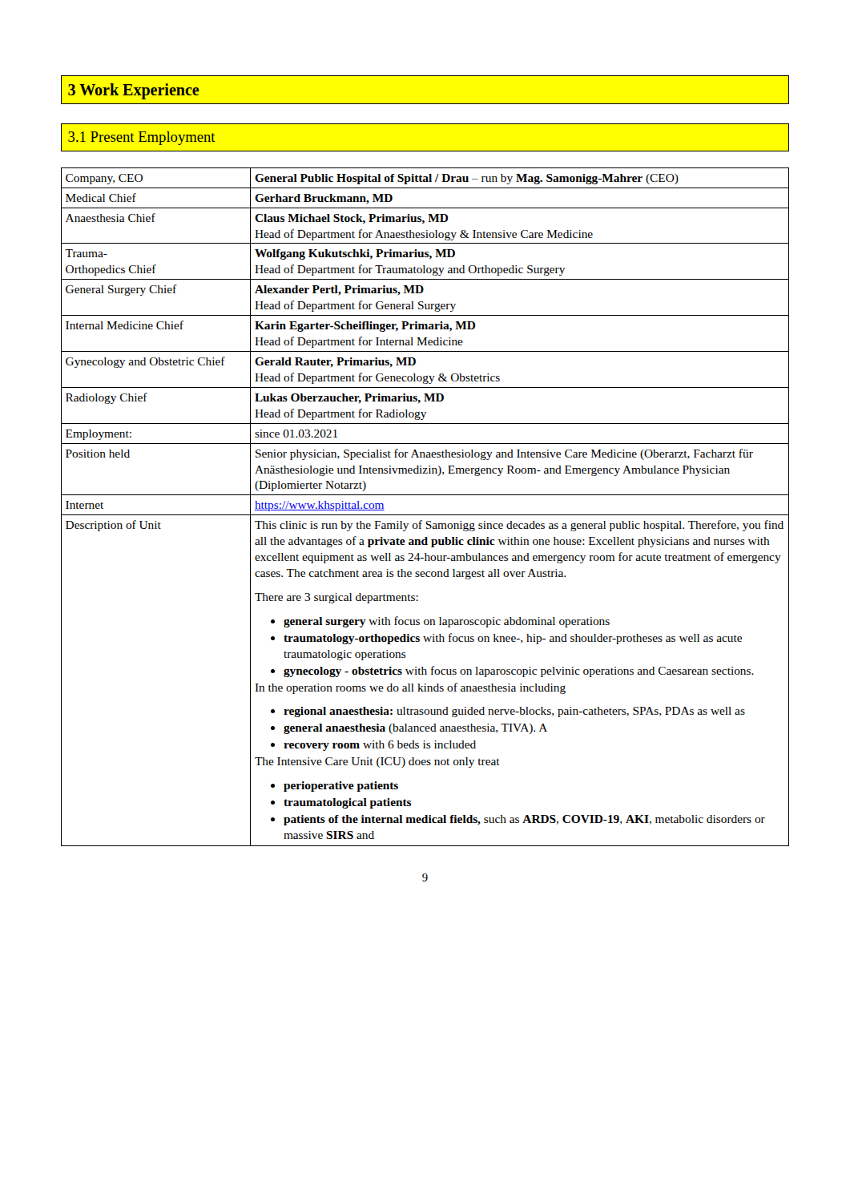3 Work Experience
3.1 Present Employment
| Company, CEO | General Public Hospital of Spittal / Drau – run by Mag. Samonigg-Mahrer (CEO) |
| Medical Chief | Gerhard Bruckmann, MD |
| Anaesthesia Chief | Claus Michael Stock, Primarius, MD Head of Department for Anaesthesiology & Intensive Care Medicine |
| Trauma- Orthopedics Chief | Wolfgang Kukutschki, Primarius, MD Head of Department for Traumatology and Orthopedic Surgery |
| General Surgery Chief | Alexander Pertl, Primarius, MD Head of Department for General Surgery |
| Internal Medicine Chief | Karin Egarter-Scheiflinger, Primaria, MD Head of Department for Internal Medicine |
| Gynecology and Obstetric Chief | Gerald Rauter, Primarius, MD Head of Department for Genecology & Obstetrics |
| Radiology Chief | Lukas Oberzaucher, Primarius, MD Head of Department for Radiology |
| Employment: | since 01.03.2021 |
| Position held | Senior physician, Specialist for Anaesthesiology and Intensive Care Medicine (Oberarzt, Facharzt für Anästhesiologie und Intensivmedizin), Emergency Room- and Emergency Ambulance Physician (Diplomierter Notarzt) |
| Internet | https://www.khspittal.com |
| Description of Unit | This clinic is run by the Family of Samonigg since decades as a general public hospital. Therefore, you find all the advantages of a private and public clinic within one house: Excellent physicians and nurses with excellent equipment as well as 24-hour-ambulances and emergency room for acute treatment of emergency cases. The catchment area is the second largest all over Austria. There are 3 surgical departments: general surgery with focus on laparoscopic abdominal operations traumatology-orthopedics with focus on knee-, hip- and shoulder-protheses as well as acute traumatologic operations gynecology - obstetrics with focus on laparoscopic pelvinic operations and Caesarean sections. In the operation rooms we do all kinds of anaesthesia including regional anaesthesia: ultrasound guided nerve-blocks, pain-catheters, SPAs, PDAs as well as general anaesthesia (balanced anaesthesia, TIVA). A recovery room with 6 beds is included The Intensive Care Unit (ICU) does not only treat perioperative patients traumatological patients patients of the internal medical fields, such as ARDS , COVID-19 , AKI , metabolic disorders or massive SIRS and |
9